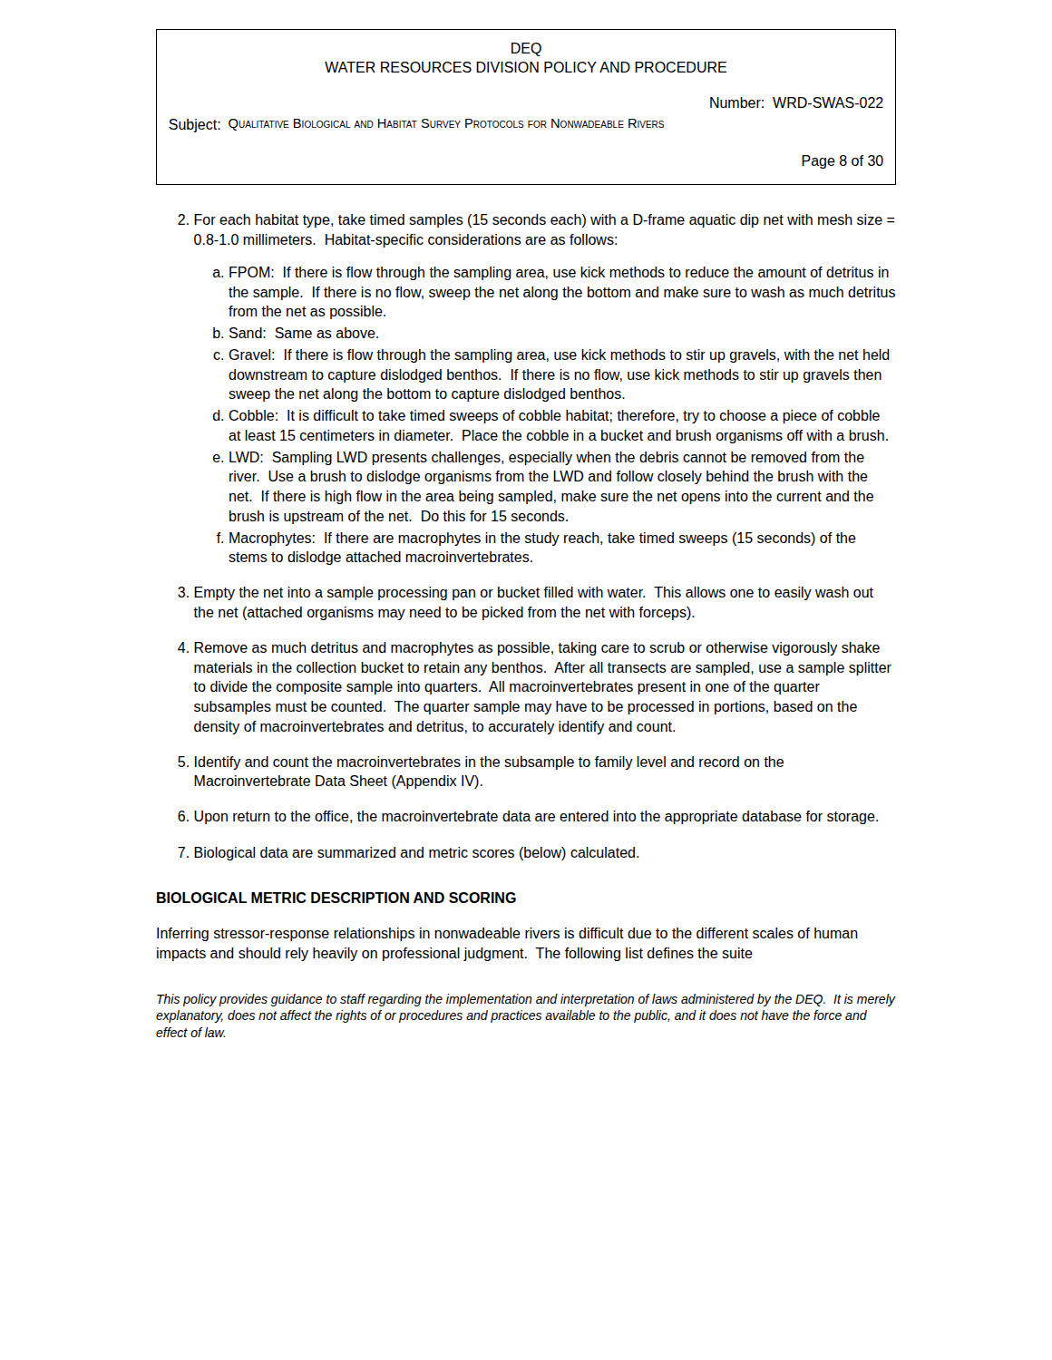DEQ WATER RESOURCES DIVISION POLICY AND PROCEDURE
Number: WRD-SWAS-022
Subject: Qualitative Biological and Habitat Survey Protocols for Nonwadeable Rivers
Page 8 of 30
For each habitat type, take timed samples (15 seconds each) with a D-frame aquatic dip net with mesh size = 0.8-1.0 millimeters. Habitat-specific considerations are as follows:
FPOM: If there is flow through the sampling area, use kick methods to reduce the amount of detritus in the sample. If there is no flow, sweep the net along the bottom and make sure to wash as much detritus from the net as possible.
Sand: Same as above.
Gravel: If there is flow through the sampling area, use kick methods to stir up gravels, with the net held downstream to capture dislodged benthos. If there is no flow, use kick methods to stir up gravels then sweep the net along the bottom to capture dislodged benthos.
Cobble: It is difficult to take timed sweeps of cobble habitat; therefore, try to choose a piece of cobble at least 15 centimeters in diameter. Place the cobble in a bucket and brush organisms off with a brush.
LWD: Sampling LWD presents challenges, especially when the debris cannot be removed from the river. Use a brush to dislodge organisms from the LWD and follow closely behind the brush with the net. If there is high flow in the area being sampled, make sure the net opens into the current and the brush is upstream of the net. Do this for 15 seconds.
Macrophytes: If there are macrophytes in the study reach, take timed sweeps (15 seconds) of the stems to dislodge attached macroinvertebrates.
Empty the net into a sample processing pan or bucket filled with water. This allows one to easily wash out the net (attached organisms may need to be picked from the net with forceps).
Remove as much detritus and macrophytes as possible, taking care to scrub or otherwise vigorously shake materials in the collection bucket to retain any benthos. After all transects are sampled, use a sample splitter to divide the composite sample into quarters. All macroinvertebrates present in one of the quarter subsamples must be counted. The quarter sample may have to be processed in portions, based on the density of macroinvertebrates and detritus, to accurately identify and count.
Identify and count the macroinvertebrates in the subsample to family level and record on the Macroinvertebrate Data Sheet (Appendix IV).
Upon return to the office, the macroinvertebrate data are entered into the appropriate database for storage.
Biological data are summarized and metric scores (below) calculated.
BIOLOGICAL METRIC DESCRIPTION AND SCORING
Inferring stressor-response relationships in nonwadeable rivers is difficult due to the different scales of human impacts and should rely heavily on professional judgment. The following list defines the suite
This policy provides guidance to staff regarding the implementation and interpretation of laws administered by the DEQ. It is merely explanatory, does not affect the rights of or procedures and practices available to the public, and it does not have the force and effect of law.